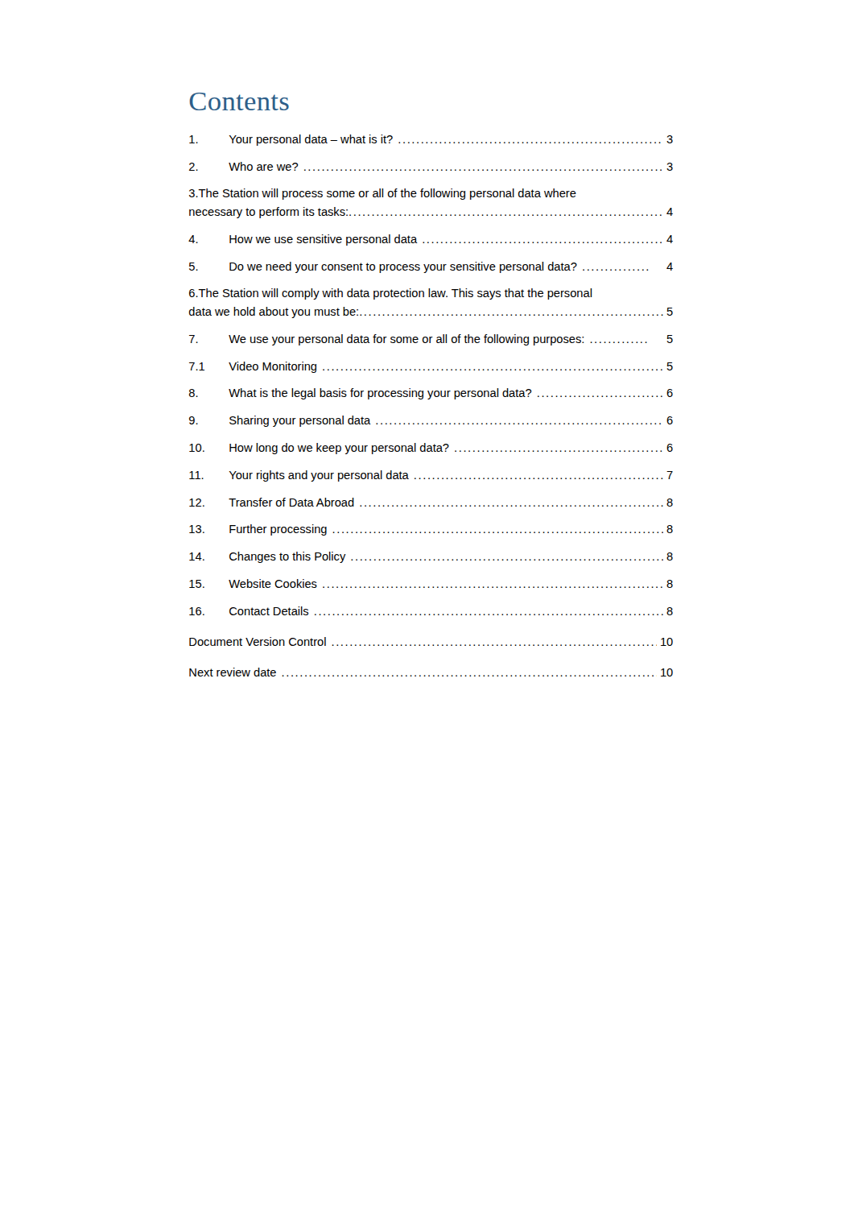Contents
1. Your personal data – what is it? ....................................................................... 3
2. Who are we? ................................................................................................... 3
3. The Station will process some or all of the following personal data where necessary to perform its tasks: ....................................................................................... 4
4. How we use sensitive personal data ............................................................. 4
5. Do we need your consent to process your sensitive personal data? ............... 4
6. The Station will comply with data protection law. This says that the personal data we hold about you must be: .................................................................................. 5
7. We use your personal data for some or all of the following purposes: ............. 5
7.1 Video Monitoring ............................................................................................... 5
8. What is the legal basis for processing your personal data? ............................. 6
9. Sharing your personal data .............................................................................. 6
10. How long do we keep your personal data? ...................................................... 6
11. Your rights and your personal data .................................................................. 7
12. Transfer of Data Abroad .................................................................................. 8
13. Further processing ........................................................................................... 8
14. Changes to this Policy ..................................................................................... 8
15. Website Cookies ............................................................................................... 8
16. Contact Details ................................................................................................. 8
Document Version Control ....................................................................................... 10
Next review date ..................................................................................................... 10